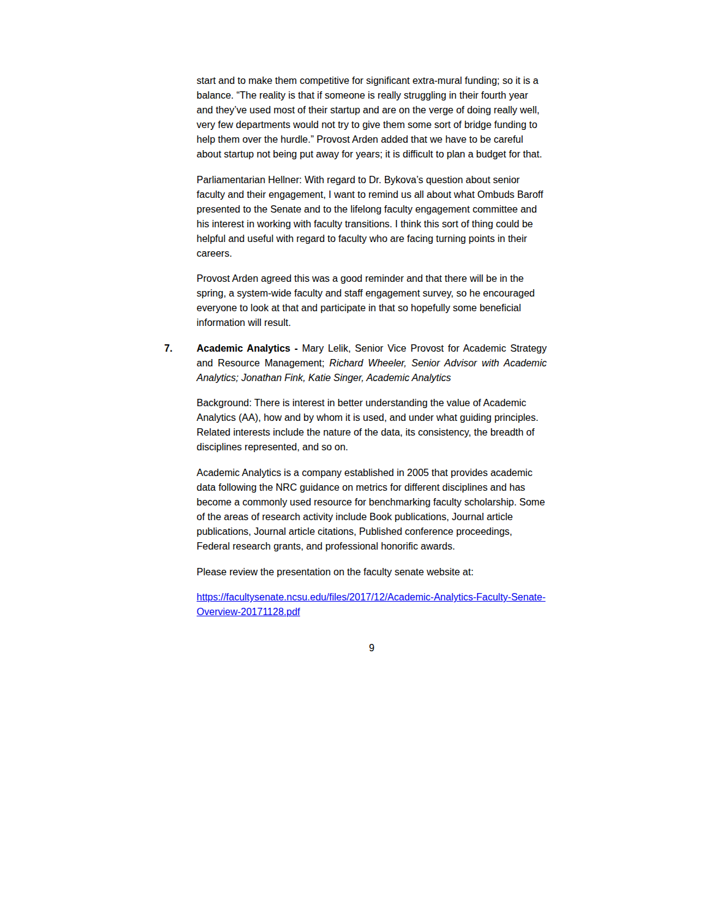start and to make them competitive for significant extra-mural funding; so it is a balance. “The reality is that if someone is really struggling in their fourth year and they’ve used most of their startup and are on the verge of doing really well, very few departments would not try to give them some sort of bridge funding to help them over the hurdle.” Provost Arden added that we have to be careful about startup not being put away for years; it is difficult to plan a budget for that.
Parliamentarian Hellner: With regard to Dr. Bykova’s question about senior faculty and their engagement, I want to remind us all about what Ombuds Baroff presented to the Senate and to the lifelong faculty engagement committee and his interest in working with faculty transitions. I think this sort of thing could be helpful and useful with regard to faculty who are facing turning points in their careers.
Provost Arden agreed this was a good reminder and that there will be in the spring, a system-wide faculty and staff engagement survey, so he encouraged everyone to look at that and participate in that so hopefully some beneficial information will result.
7.
Academic Analytics - Mary Lelik, Senior Vice Provost for Academic Strategy and Resource Management; Richard Wheeler, Senior Advisor with Academic Analytics; Jonathan Fink, Katie Singer, Academic Analytics
Background: There is interest in better understanding the value of Academic Analytics (AA), how and by whom it is used, and under what guiding principles. Related interests include the nature of the data, its consistency, the breadth of disciplines represented, and so on.
Academic Analytics is a company established in 2005 that provides academic data following the NRC guidance on metrics for different disciplines and has become a commonly used resource for benchmarking faculty scholarship. Some of the areas of research activity include Book publications, Journal article publications, Journal article citations, Published conference proceedings, Federal research grants, and professional honorific awards.
Please review the presentation on the faculty senate website at:
https://facultysenate.ncsu.edu/files/2017/12/Academic-Analytics-Faculty-Senate-Overview-20171128.pdf
9